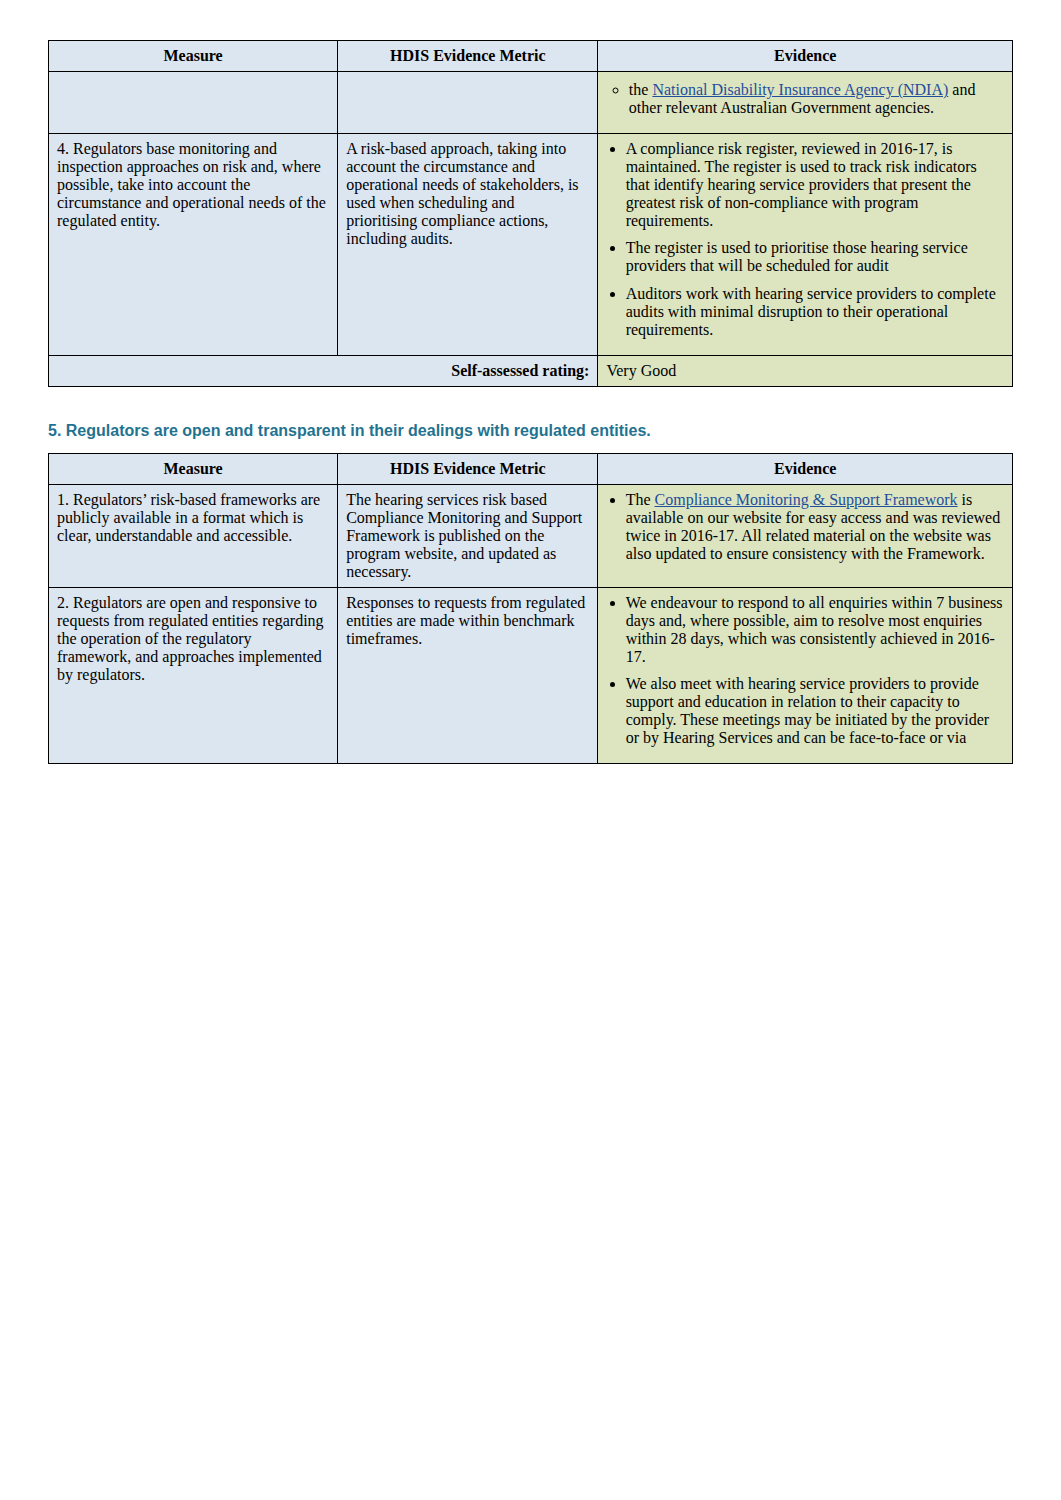| Measure | HDIS Evidence Metric | Evidence |
| --- | --- | --- |
| | | the National Disability Insurance Agency (NDIA) and other relevant Australian Government agencies. |
| 4. Regulators base monitoring and inspection approaches on risk and, where possible, take into account the circumstance and operational needs of the regulated entity. | A risk-based approach, taking into account the circumstance and operational needs of stakeholders, is used when scheduling and prioritising compliance actions, including audits. | A compliance risk register, reviewed in 2016-17, is maintained. The register is used to track risk indicators that identify hearing service providers that present the greatest risk of non-compliance with program requirements. The register is used to prioritise those hearing service providers that will be scheduled for audit Auditors work with hearing service providers to complete audits with minimal disruption to their operational requirements. |
| Self-assessed rating: | Very Good |
5. Regulators are open and transparent in their dealings with regulated entities.
| Measure | HDIS Evidence Metric | Evidence |
| --- | --- | --- |
| 1. Regulators’ risk-based frameworks are publicly available in a format which is clear, understandable and accessible. | The hearing services risk based Compliance Monitoring and Support Framework is published on the program website, and updated as necessary. | The Compliance Monitoring & Support Framework is available on our website for easy access and was reviewed twice in 2016-17. All related material on the website was also updated to ensure consistency with the Framework. |
| 2. Regulators are open and responsive to requests from regulated entities regarding the operation of the regulatory framework, and approaches implemented by regulators. | Responses to requests from regulated entities are made within benchmark timeframes. | We endeavour to respond to all enquiries within 7 business days and, where possible, aim to resolve most enquiries within 28 days, which was consistently achieved in 2016-17. We also meet with hearing service providers to provide support and education in relation to their capacity to comply. These meetings may be initiated by the provider or by Hearing Services and can be face-to-face or via |